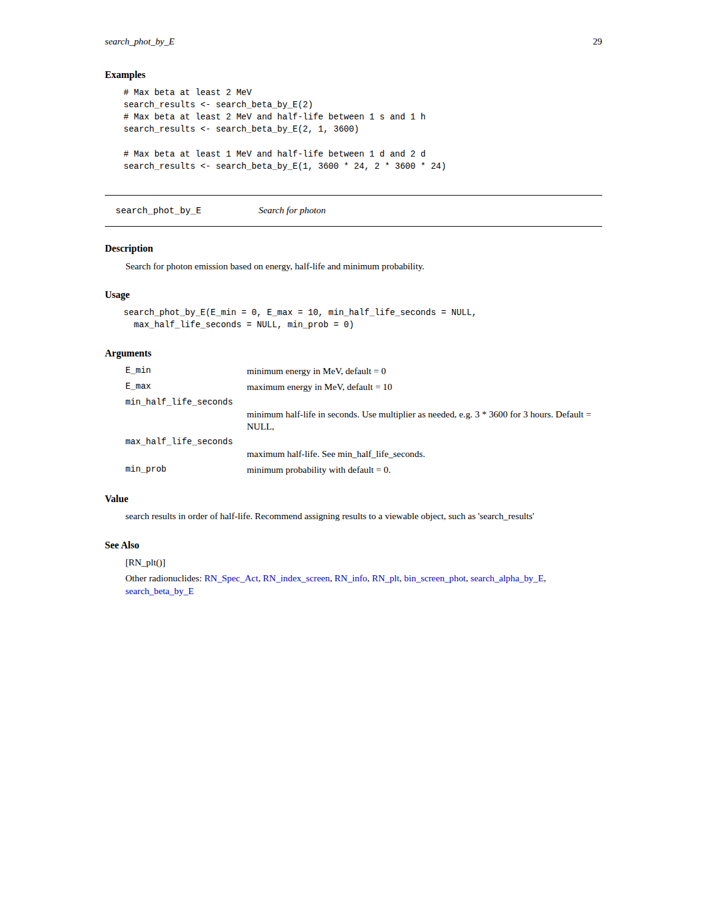search_phot_by_E 29
Examples
# Max beta at least 2 MeV
search_results <- search_beta_by_E(2)
# Max beta at least 2 MeV and half-life between 1 s and 1 h
search_results <- search_beta_by_E(2, 1, 3600)

# Max beta at least 1 MeV and half-life between 1 d and 2 d
search_results <- search_beta_by_E(1, 3600 * 24, 2 * 3600 * 24)
search_phot_by_E Search for photon
Description
Search for photon emission based on energy, half-life and minimum probability.
Usage
search_phot_by_E(E_min = 0, E_max = 10, min_half_life_seconds = NULL,
  max_half_life_seconds = NULL, min_prob = 0)
Arguments
E_min
minimum energy in MeV, default = 0
E_max
maximum energy in MeV, default = 10
min_half_life_seconds
minimum half-life in seconds. Use multiplier as needed, e.g. 3 * 3600 for 3 hours. Default = NULL,
max_half_life_seconds
maximum half-life. See min_half_life_seconds.
min_prob
minimum probability with default = 0.
Value
search results in order of half-life. Recommend assigning results to a viewable object, such as 'search_results'
See Also
[RN_plt()]
Other radionuclides: RN_Spec_Act, RN_index_screen, RN_info, RN_plt, bin_screen_phot, search_alpha_by_E, search_beta_by_E